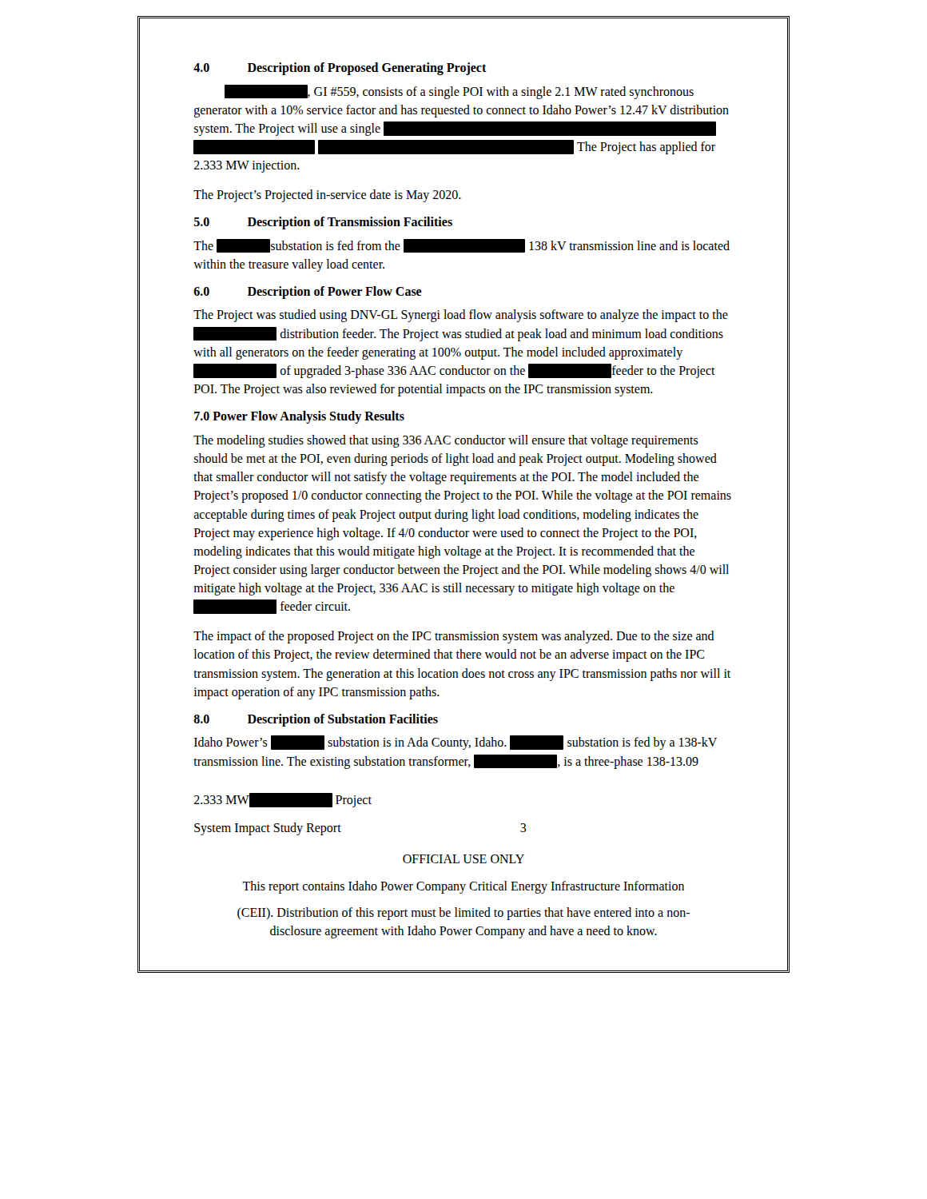4.0 Description of Proposed Generating Project
, GI #559, consists of a single POI with a single 2.1 MW rated synchronous generator with a 10% service factor and has requested to connect to Idaho Power’s 12.47 kV distribution system. The Project will use a single The Project has applied for 2.333 MW injection.
The Project’s Projected in-service date is May 2020.
5.0 Description of Transmission Facilities
The substation is fed from the 138 kV transmission line and is located within the treasure valley load center.
6.0 Description of Power Flow Case
The Project was studied using DNV-GL Synergi load flow analysis software to analyze the impact to the distribution feeder. The Project was studied at peak load and minimum load conditions with all generators on the feeder generating at 100% output. The model included approximately of upgraded 3-phase 336 AAC conductor on the feeder to the Project POI. The Project was also reviewed for potential impacts on the IPC transmission system.
7.0 Power Flow Analysis Study Results
The modeling studies showed that using 336 AAC conductor will ensure that voltage requirements should be met at the POI, even during periods of light load and peak Project output. Modeling showed that smaller conductor will not satisfy the voltage requirements at the POI. The model included the Project’s proposed 1/0 conductor connecting the Project to the POI. While the voltage at the POI remains acceptable during times of peak Project output during light load conditions, modeling indicates the Project may experience high voltage. If 4/0 conductor were used to connect the Project to the POI, modeling indicates that this would mitigate high voltage at the Project. It is recommended that the Project consider using larger conductor between the Project and the POI. While modeling shows 4/0 will mitigate high voltage at the Project, 336 AAC is still necessary to mitigate high voltage on the feeder circuit.
The impact of the proposed Project on the IPC transmission system was analyzed. Due to the size and location of this Project, the review determined that there would not be an adverse impact on the IPC transmission system. The generation at this location does not cross any IPC transmission paths nor will it impact operation of any IPC transmission paths.
8.0 Description of Substation Facilities
Idaho Power’s substation is in Ada County, Idaho. substation is fed by a 138-kV transmission line. The existing substation transformer, , is a three-phase 138-13.09
2.333 MW Project
System Impact Study Report 3
OFFICIAL USE ONLY
This report contains Idaho Power Company Critical Energy Infrastructure Information
(CEII). Distribution of this report must be limited to parties that have entered into a non-disclosure agreement with Idaho Power Company and have a need to know.